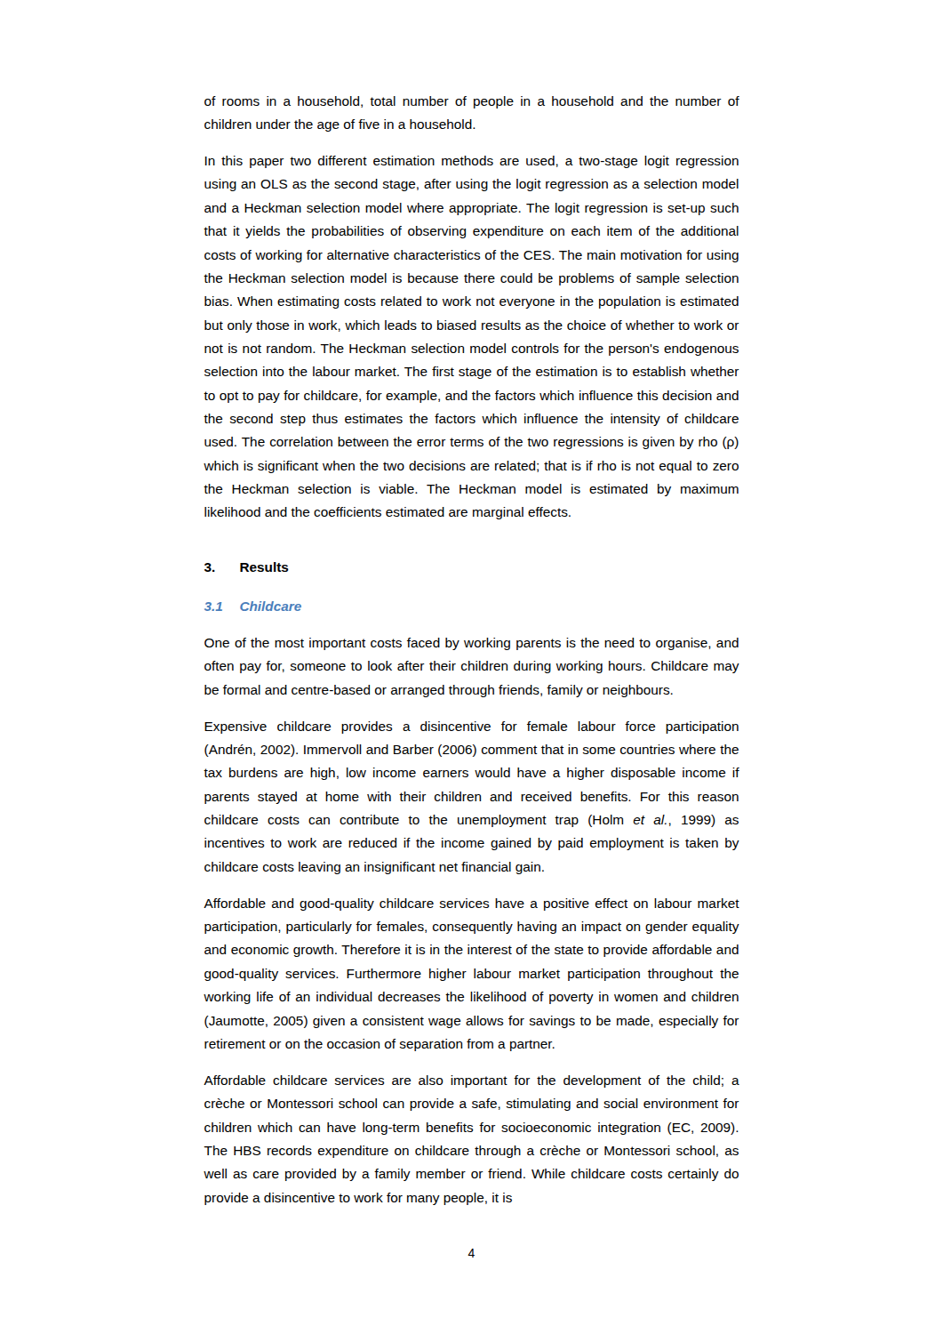of rooms in a household, total number of people in a household and the number of children under the age of five in a household.
In this paper two different estimation methods are used, a two-stage logit regression using an OLS as the second stage, after using the logit regression as a selection model and a Heckman selection model where appropriate. The logit regression is set-up such that it yields the probabilities of observing expenditure on each item of the additional costs of working for alternative characteristics of the CES. The main motivation for using the Heckman selection model is because there could be problems of sample selection bias. When estimating costs related to work not everyone in the population is estimated but only those in work, which leads to biased results as the choice of whether to work or not is not random. The Heckman selection model controls for the person's endogenous selection into the labour market. The first stage of the estimation is to establish whether to opt to pay for childcare, for example, and the factors which influence this decision and the second step thus estimates the factors which influence the intensity of childcare used. The correlation between the error terms of the two regressions is given by rho (ρ) which is significant when the two decisions are related; that is if rho is not equal to zero the Heckman selection is viable. The Heckman model is estimated by maximum likelihood and the coefficients estimated are marginal effects.
3. Results
3.1 Childcare
One of the most important costs faced by working parents is the need to organise, and often pay for, someone to look after their children during working hours. Childcare may be formal and centre-based or arranged through friends, family or neighbours.
Expensive childcare provides a disincentive for female labour force participation (Andrén, 2002). Immervoll and Barber (2006) comment that in some countries where the tax burdens are high, low income earners would have a higher disposable income if parents stayed at home with their children and received benefits. For this reason childcare costs can contribute to the unemployment trap (Holm et al., 1999) as incentives to work are reduced if the income gained by paid employment is taken by childcare costs leaving an insignificant net financial gain.
Affordable and good-quality childcare services have a positive effect on labour market participation, particularly for females, consequently having an impact on gender equality and economic growth. Therefore it is in the interest of the state to provide affordable and good-quality services. Furthermore higher labour market participation throughout the working life of an individual decreases the likelihood of poverty in women and children (Jaumotte, 2005) given a consistent wage allows for savings to be made, especially for retirement or on the occasion of separation from a partner.
Affordable childcare services are also important for the development of the child; a crèche or Montessori school can provide a safe, stimulating and social environment for children which can have long-term benefits for socioeconomic integration (EC, 2009). The HBS records expenditure on childcare through a crèche or Montessori school, as well as care provided by a family member or friend. While childcare costs certainly do provide a disincentive to work for many people, it is
4